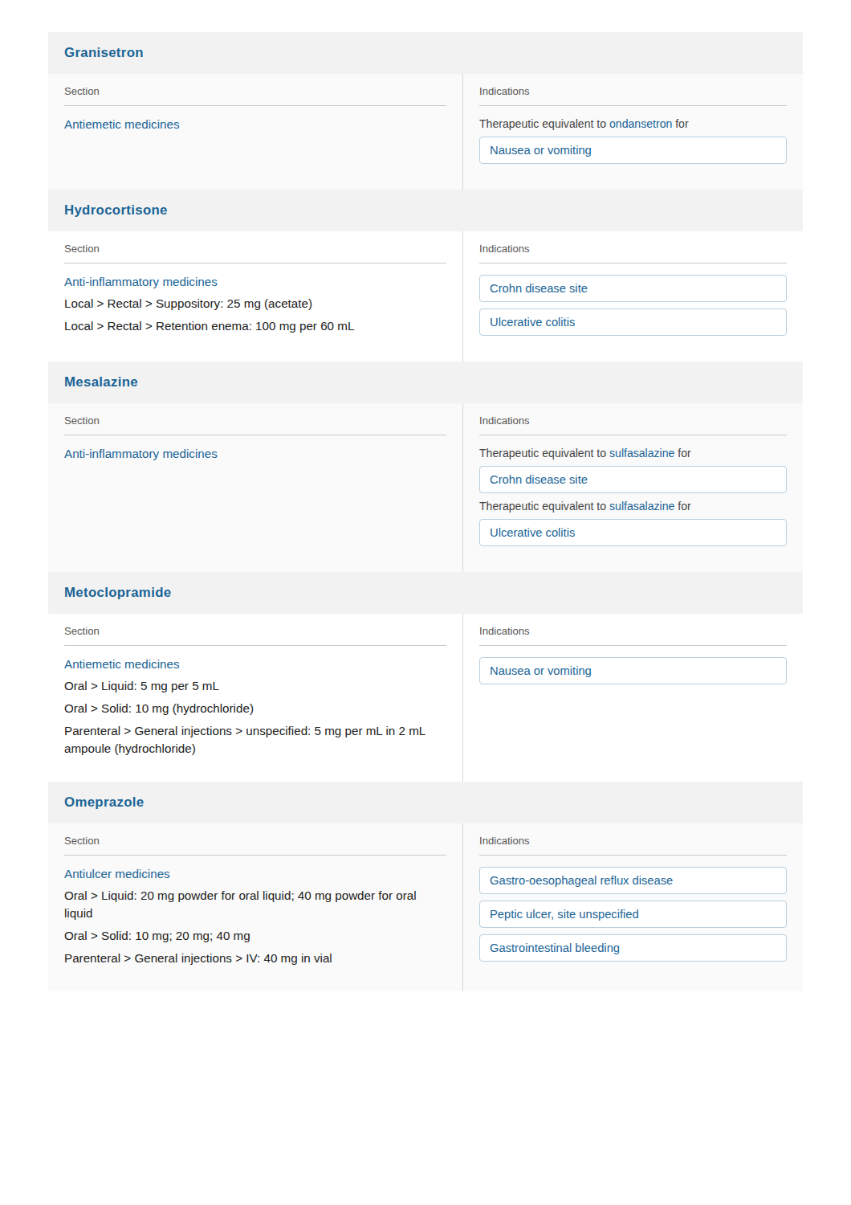Granisetron
Section
Antiemetic medicines
Indications
Therapeutic equivalent to ondansetron for
Nausea or vomiting
Hydrocortisone
Section
Anti-inflammatory medicines
Local > Rectal > Suppository: 25 mg (acetate)
Local > Rectal > Retention enema: 100 mg per 60 mL
Indications
Crohn disease site Ulcerative colitis
Mesalazine
Section
Anti-inflammatory medicines
Indications
Therapeutic equivalent to sulfasalazine for
Crohn disease site
Therapeutic equivalent to sulfasalazine for
Ulcerative colitis
Metoclopramide
Section
Antiemetic medicines
Oral > Liquid: 5 mg per 5 mL
Oral > Solid: 10 mg (hydrochloride)
Parenteral > General injections > unspecified: 5 mg per mL in 2 mL ampoule (hydrochloride)
Indications
Nausea or vomiting
Omeprazole
Section
Antiulcer medicines
Oral > Liquid: 20 mg powder for oral liquid; 40 mg powder for oral liquid
Oral > Solid: 10 mg; 20 mg; 40 mg
Parenteral > General injections > IV: 40 mg in vial
Indications
Gastro-oesophageal reflux disease Peptic ulcer, site unspecified Gastrointestinal bleeding